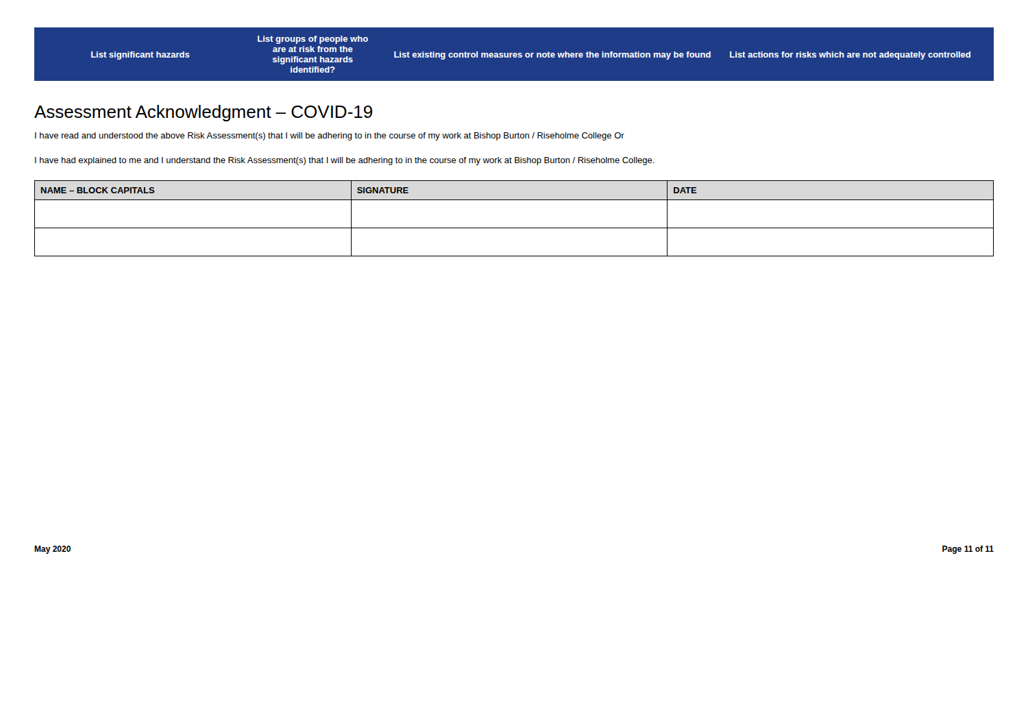| List significant hazards | List groups of people who are at risk from the significant hazards identified? | List existing control measures or note where the information may be found | List actions for risks which are not adequately controlled |
| --- | --- | --- | --- |
Assessment Acknowledgment – COVID-19
I have read and understood the above Risk Assessment(s) that I will be adhering to in the course of my work at Bishop Burton / Riseholme College Or
I have had explained to me and I understand the Risk Assessment(s) that I will be adhering to in the course of my work at Bishop Burton / Riseholme College.
| NAME – BLOCK CAPITALS | SIGNATURE | DATE |
| --- | --- | --- |
May 2020 Page 11 of 11